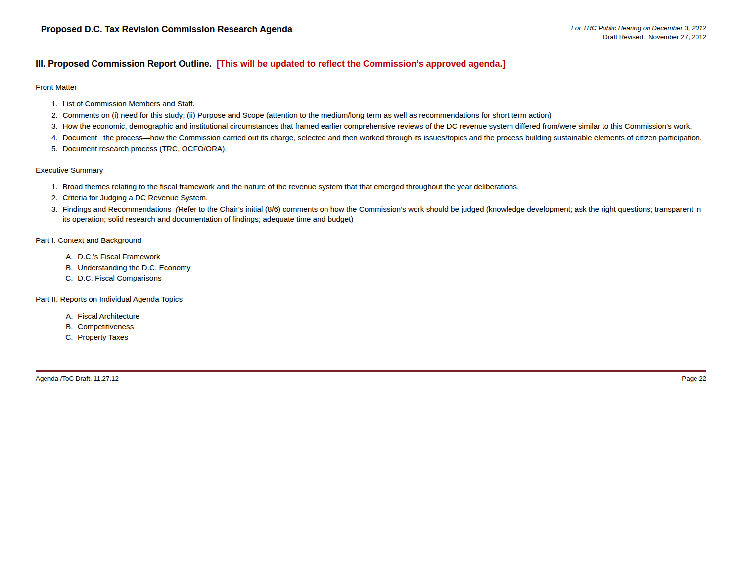Proposed D.C. Tax Revision Commission Research Agenda
For TRC Public Hearing on December 3, 2012
Draft Revised: November 27, 2012
III. Proposed Commission Report Outline. [This will be updated to reflect the Commission’s approved agenda.]
Front Matter
List of Commission Members and Staff.
Comments on (i) need for this study; (ii) Purpose and Scope (attention to the medium/long term as well as recommendations for short term action)
How the economic, demographic and institutional circumstances that framed earlier comprehensive reviews of the DC revenue system differed from/were similar to this Commission’s work.
Document the process—how the Commission carried out its charge, selected and then worked through its issues/topics and the process building sustainable elements of citizen participation.
Document research process (TRC, OCFO/ORA).
Executive Summary
Broad themes relating to the fiscal framework and the nature of the revenue system that that emerged throughout the year deliberations.
Criteria for Judging a DC Revenue System.
Findings and Recommendations (Refer to the Chair’s initial (8/6) comments on how the Commission’s work should be judged (knowledge development; ask the right questions; transparent in its operation; solid research and documentation of findings; adequate time and budget)
Part I. Context and Background
D.C.’s Fiscal Framework
Understanding the D.C. Economy
D.C. Fiscal Comparisons
Part II. Reports on Individual Agenda Topics
Fiscal Architecture
Competitiveness
Property Taxes
Agenda /ToC Draft. 11.27.12
Page 22